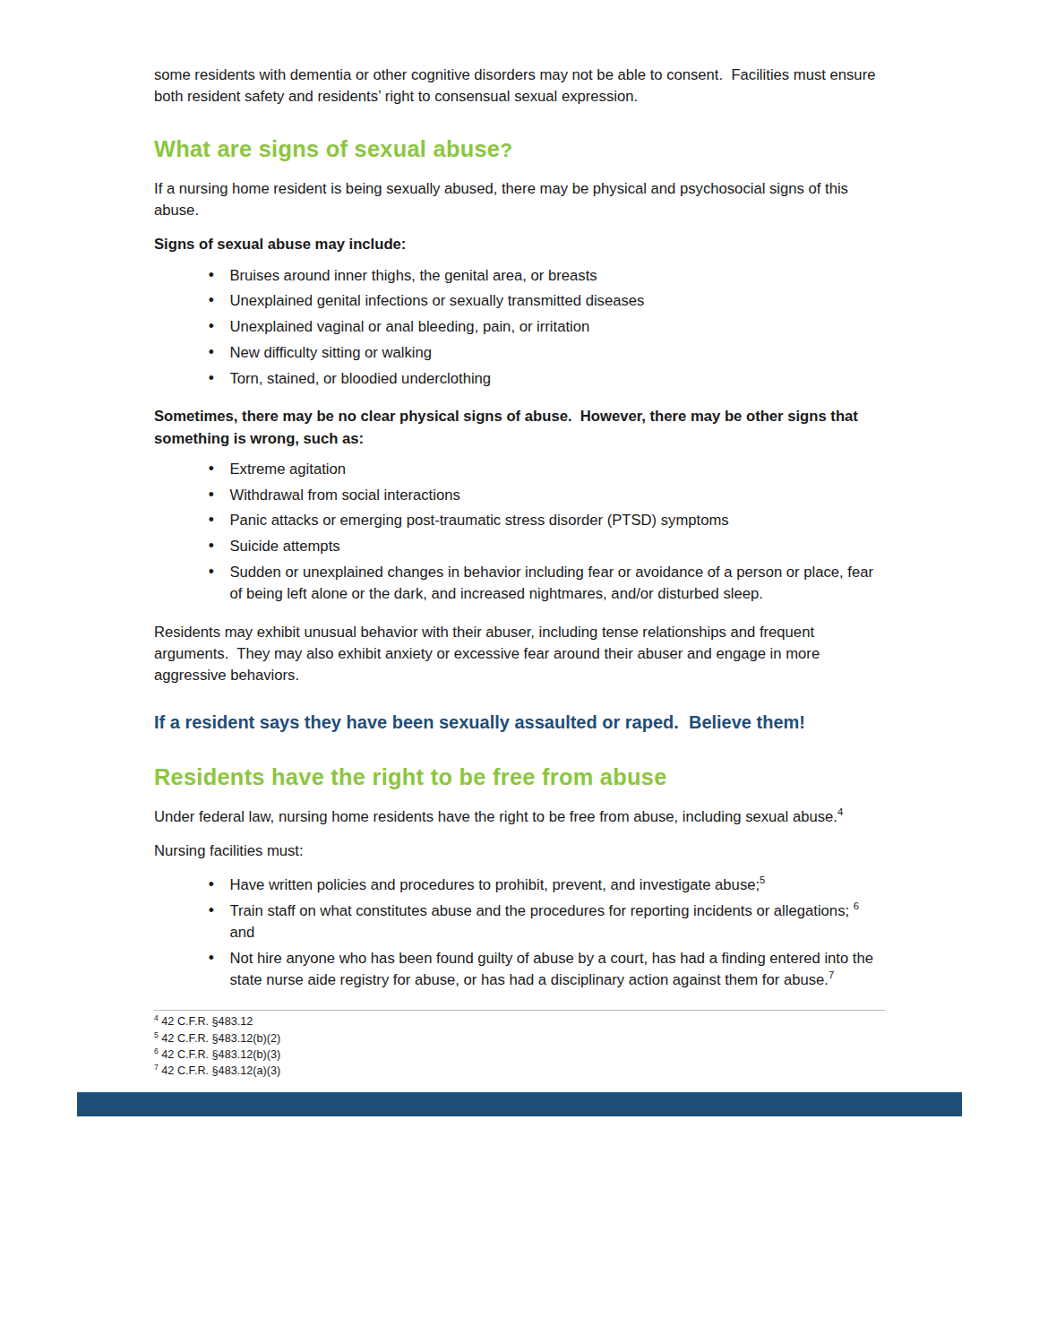some residents with dementia or other cognitive disorders may not be able to consent. Facilities must ensure both resident safety and residents’ right to consensual sexual expression.
What are signs of sexual abuse?
If a nursing home resident is being sexually abused, there may be physical and psychosocial signs of this abuse.
Signs of sexual abuse may include:
Bruises around inner thighs, the genital area, or breasts
Unexplained genital infections or sexually transmitted diseases
Unexplained vaginal or anal bleeding, pain, or irritation
New difficulty sitting or walking
Torn, stained, or bloodied underclothing
Sometimes, there may be no clear physical signs of abuse. However, there may be other signs that something is wrong, such as:
Extreme agitation
Withdrawal from social interactions
Panic attacks or emerging post-traumatic stress disorder (PTSD) symptoms
Suicide attempts
Sudden or unexplained changes in behavior including fear or avoidance of a person or place, fear of being left alone or the dark, and increased nightmares, and/or disturbed sleep.
Residents may exhibit unusual behavior with their abuser, including tense relationships and frequent arguments. They may also exhibit anxiety or excessive fear around their abuser and engage in more aggressive behaviors.
If a resident says they have been sexually assaulted or raped. Believe them!
Residents have the right to be free from abuse
Under federal law, nursing home residents have the right to be free from abuse, including sexual abuse.4
Nursing facilities must:
Have written policies and procedures to prohibit, prevent, and investigate abuse;5
Train staff on what constitutes abuse and the procedures for reporting incidents or allegations; 6 and
Not hire anyone who has been found guilty of abuse by a court, has had a finding entered into the state nurse aide registry for abuse, or has had a disciplinary action against them for abuse.7
4 42 C.F.R. §483.12
5 42 C.F.R. §483.12(b)(2)
6 42 C.F.R. §483.12(b)(3)
7 42 C.F.R. §483.12(a)(3)